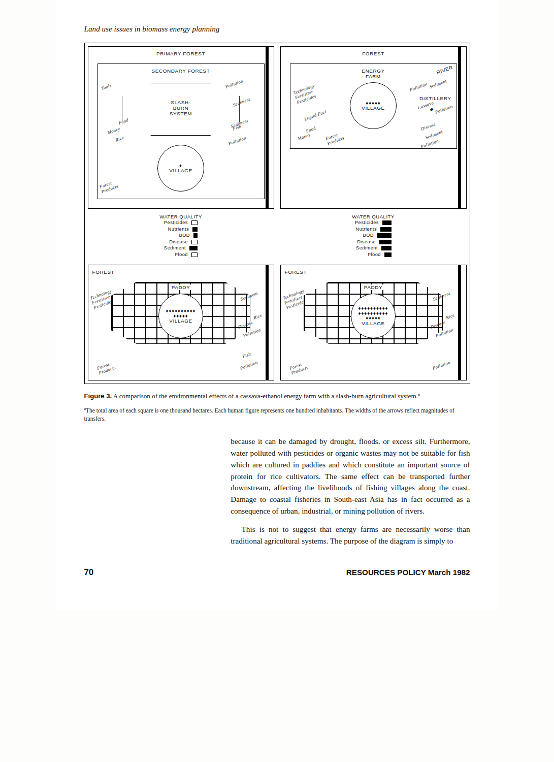Land use issues in biomass energy planning
PRIMARY FOREST
SECONDARY FOREST
SLASH-
BURN
SYSTEM
♦
VILLAGE
Tools
Pollution
Sediment
Sediment
Food
Money
Rice
Fish
Pollution
Forest
Products
FOREST
ENERGY
FARM
RIVER
Technology
Fertilizer
Pesticides
Pollution
Sediment
DISTILLERY
Cassava
◆ Pollution
Liquid Fuel
♦♦♦♦♦
VILLAGE
Food
Disease
Sediment
Pollution
Money
Forest
Products
WATER QUALITY
Pesticides
Nutrients
BOD
Disease
Sediment
Flood
WATER QUALITY
Pesticides
Nutrients
BOD
Disease
Sediment
Flood
FOREST
Technology
Fertilizer
Pesticides
PADDY
♦♦♦♦♦♦♦♦♦♦
♦♦♦♦♦
VILLAGE
Sediment
Rice
Disease
Pollution
Fish
Pollution
Forest
Products
FOREST
Technology
Fertilizer
Pesticides
PADDY
♦♦♦♦♦♦♦♦♦♦
♦♦♦♦♦♦♦♦♦♦
♦♦♦♦♦
VILLAGE
Sediment
Rice
Disease
Pollution
Pollution
Forest
Products
Figure 3. A comparison of the environmental effects of a cassava-ethanol energy farm with a slash-burn agricultural system.a
aThe total area of each square is one thousand hectares. Each human figure represents one hundred inhabitants. The widths of the arrows reflect magnitudes of transfers.
because it can be damaged by drought, floods, or excess silt. Furthermore, water polluted with pesticides or organic wastes may not be suitable for fish which are cultured in paddies and which constitute an important source of protein for rice cultivators. The same effect can be transported further downstream, affecting the livelihoods of fishing villages along the coast. Damage to coastal fisheries in South-east Asia has in fact occurred as a consequence of urban, industrial, or mining pollution of rivers.
This is not to suggest that energy farms are necessarily worse than traditional agricultural systems. The purpose of the diagram is simply to
70 RESOURCES POLICY March 1982